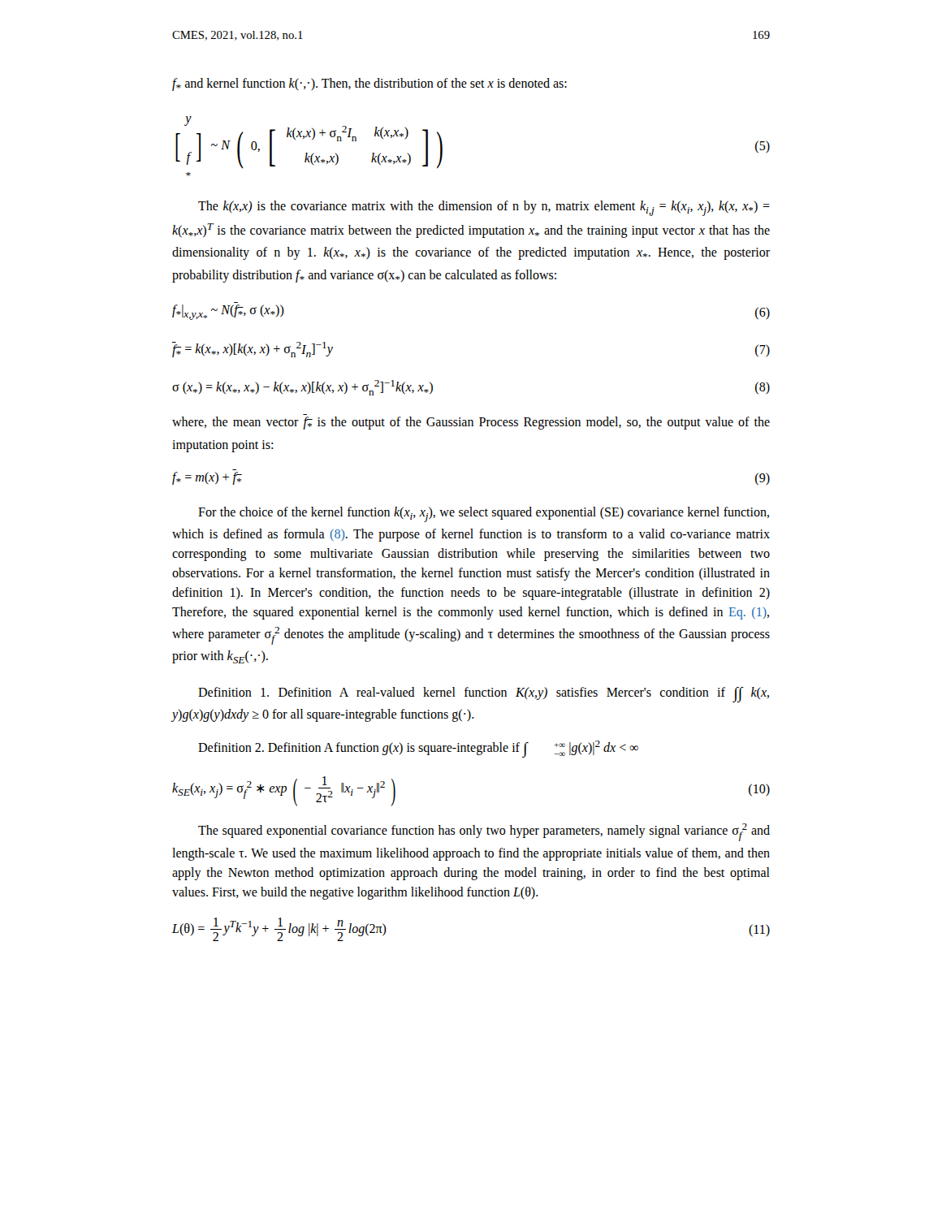CMES, 2021, vol.128, no.1 169
f* and kernel function k(·,·). Then, the distribution of the set x is denoted as:
[ y
f* ] ~ N ( 0, [
| k ( x , x ) + σ n 2 I n | k ( x , x * ) |
| k ( x * , x ) | k ( x * , x * ) |
] )
(5)
The k(x,x) is the covariance matrix with the dimension of n by n, matrix element ki,j = k(xi, xj), k(x, x*) = k(x*,x)T is the covariance matrix between the predicted imputation x* and the training input vector x that has the dimensionality of n by 1. k(x*, x*) is the covariance of the predicted imputation x*. Hence, the posterior probability distribution f* and variance σ(x*) can be calculated as follows:
f*|x,y,x* ~ N(f*, σ (x*))
(6)
f* = k(x*, x)[k(x, x) + σn2In]−1y
(7)
σ (x*) = k(x*, x*) − k(x*, x)[k(x, x) + σn2]−1k(x, x*)
(8)
where, the mean vector f* is the output of the Gaussian Process Regression model, so, the output value of the imputation point is:
f* = m(x) + f*
(9)
For the choice of the kernel function k(xi, xj), we select squared exponential (SE) covariance kernel function, which is defined as formula (8). The purpose of kernel function is to transform to a valid co-variance matrix corresponding to some multivariate Gaussian distribution while preserving the similarities between two observations. For a kernel transformation, the kernel function must satisfy the Mercer's condition (illustrated in definition 1). In Mercer's condition, the function needs to be square-integratable (illustrate in definition 2) Therefore, the squared exponential kernel is the commonly used kernel function, which is defined in Eq. (1), where parameter σf2 denotes the amplitude (y-scaling) and τ determines the smoothness of the Gaussian process prior with kSE(·,·).
Definition 1. Definition A real-valued kernel function K(x,y) satisfies Mercer's condition if ∫∫ k(x, y)g(x)g(y)dxdy ≥ 0 for all square-integrable functions g(·).
Definition 2. Definition A function g(x) is square-integrable if ∫+∞−∞ |g(x)|2 dx < ∞
kSE(xi, xj) = σf2 ∗ exp ( −12τ2 ‖xi − xj‖2 )
(10)
The squared exponential covariance function has only two hyper parameters, namely signal variance σf2 and length-scale τ. We used the maximum likelihood approach to find the appropriate initials value of them, and then apply the Newton method optimization approach during the model training, in order to find the best optimal values. First, we build the negative logarithm likelihood function L(θ).
L(θ) = 12 yTk−1y + 12 log |k| + n 2 log(2π)
(11)